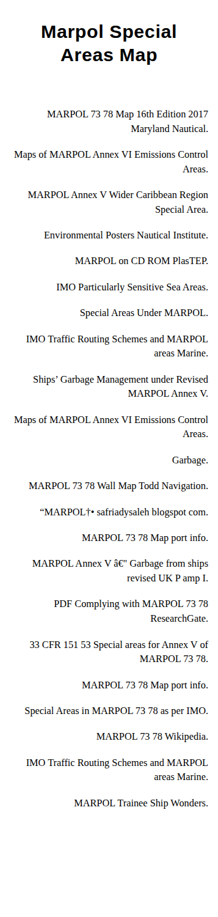Marpol Special
Areas Map
MARPOL 73 78 Map 16th Edition 2017 Maryland Nautical.
Maps of MARPOL Annex VI Emissions Control Areas.
MARPOL Annex V Wider Caribbean Region Special Area.
Environmental Posters Nautical Institute.
MARPOL on CD ROM PlasTEP.
IMO Particularly Sensitive Sea Areas.
Special Areas Under MARPOL.
IMO Traffic Routing Schemes and MARPOL areas Marine.
Ships’ Garbage Management under Revised MARPOL Annex V.
Maps of MARPOL Annex VI Emissions Control Areas.
Garbage.
MARPOL 73 78 Wall Map Todd Navigation.
“MARPOL†• safriadysaleh blogspot com.
MARPOL 73 78 Map port info.
MARPOL Annex V â€" Garbage from ships revised UK P amp I.
PDF Complying with MARPOL 73 78 ResearchGate.
33 CFR 151 53 Special areas for Annex V of MARPOL 73 78.
MARPOL 73 78 Map port info.
Special Areas in MARPOL 73 78 as per IMO.
MARPOL 73 78 Wikipedia.
IMO Traffic Routing Schemes and MARPOL areas Marine.
MARPOL Trainee Ship Wonders.